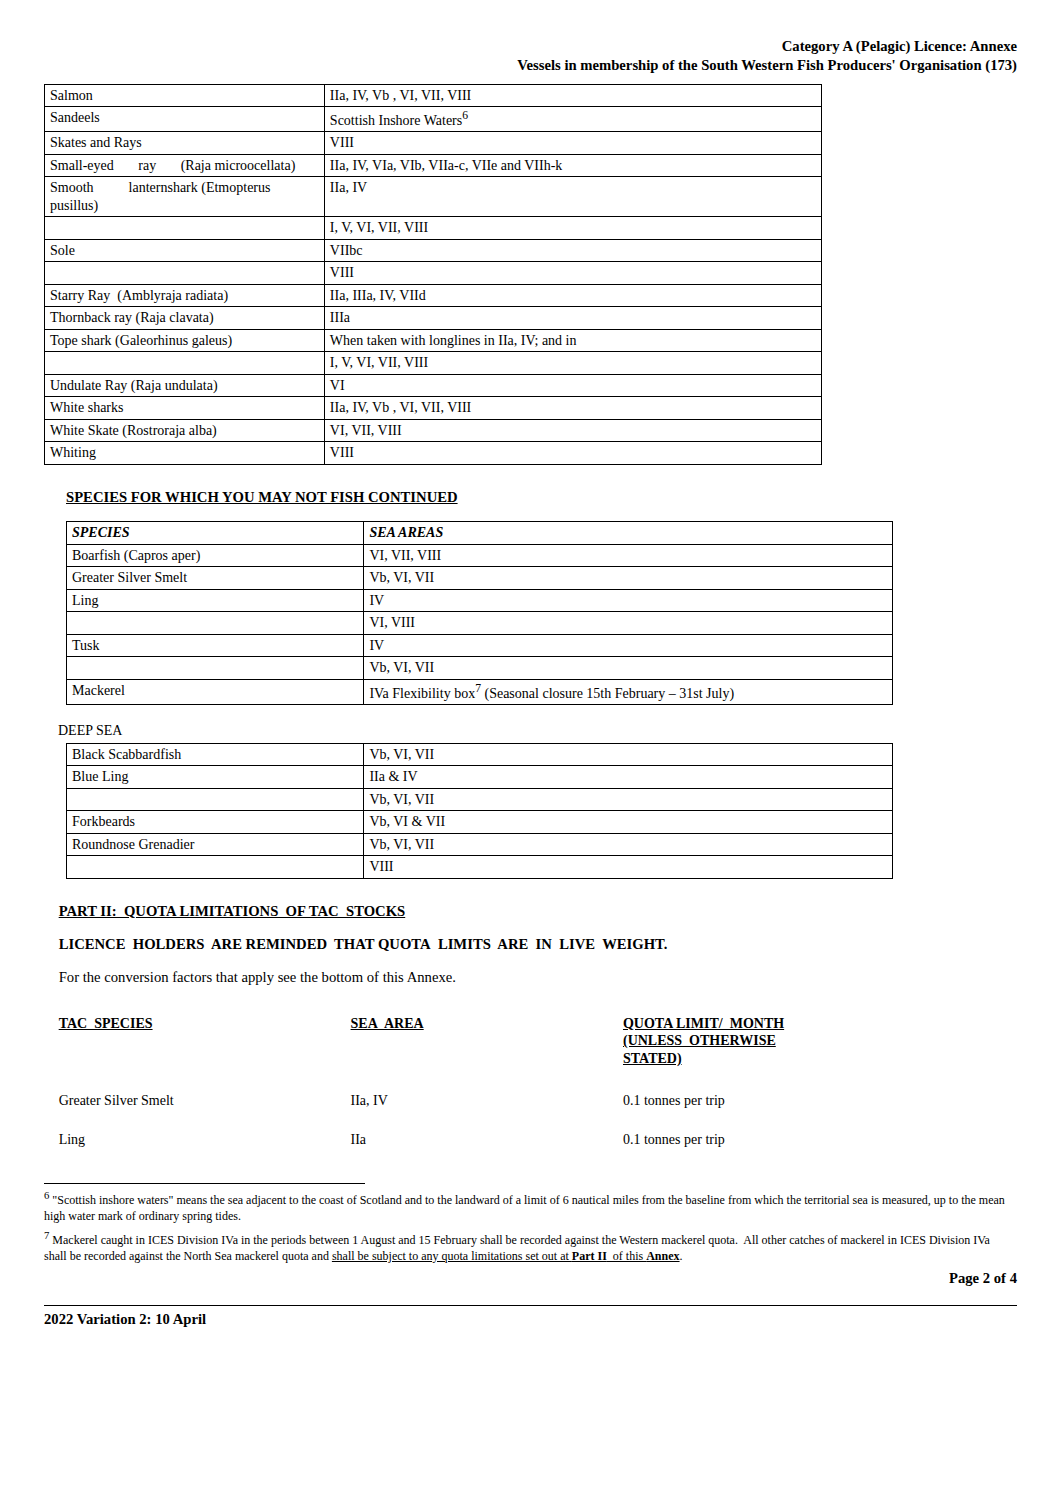Category A (Pelagic) Licence: Annexe
Vessels in membership of the South Western Fish Producers' Organisation (173)
| Salmon | IIa, IV, Vb , VI, VII, VIII |
| Sandeels | Scottish Inshore Waters 6 |
| Skates and Rays | VIII |
| Small-eyed ray (Raja microocellata) | IIa, IV, VIa, VIb, VIIa-c, VIIe and VIIh-k |
| Smooth lanternshark (Etmopterus pusillus) | IIa, IV |
| | I, V, VI, VII, VIII |
| Sole | VIIbc |
| | VIII |
| Starry Ray (Amblyraja radiata) | IIa, IIIa, IV, VIId |
| Thornback ray (Raja clavata) | IIIa |
| Tope shark (Galeorhinus galeus) | When taken with longlines in IIa, IV; and in |
| | I, V, VI, VII, VIII |
| Undulate Ray (Raja undulata) | VI |
| White sharks | IIa, IV, Vb , VI, VII, VIII |
| White Skate (Rostroraja alba) | VI, VII, VIII |
| Whiting | VIII |
SPECIES FOR WHICH YOU MAY NOT FISH CONTINUED
| SPECIES | SEA AREAS |
| --- | --- |
| Boarfish (Capros aper) | VI, VII, VIII |
| Greater Silver Smelt | Vb, VI, VII |
| Ling | IV |
| | VI, VIII |
| Tusk | IV |
| | Vb, VI, VII |
| Mackerel | IVa Flexibility box 7 (Seasonal closure 15th February – 31st July) |
DEEP SEA
| Black Scabbardfish | Vb, VI, VII |
| Blue Ling | IIa & IV |
| | Vb, VI, VII |
| Forkbeards | Vb, VI & VII |
| Roundnose Grenadier | Vb, VI, VII |
| | VIII |
PART II: QUOTA LIMITATIONS OF TAC STOCKS
LICENCE HOLDERS ARE REMINDED THAT QUOTA LIMITS ARE IN LIVE WEIGHT.
For the conversion factors that apply see the bottom of this Annexe.
| TAC SPECIES | SEA AREA | QUOTA LIMIT/ MONTH (UNLESS OTHERWISE STATED) |
| --- | --- | --- |
| Greater Silver Smelt | IIa, IV | 0.1 tonnes per trip |
| Ling | IIa | 0.1 tonnes per trip |
6 "Scottish inshore waters" means the sea adjacent to the coast of Scotland and to the landward of a limit of 6 nautical miles from the baseline from which the territorial sea is measured, up to the mean high water mark of ordinary spring tides.
7 Mackerel caught in ICES Division IVa in the periods between 1 August and 15 February shall be recorded against the Western mackerel quota. All other catches of mackerel in ICES Division IVa shall be recorded against the North Sea mackerel quota and shall be subject to any quota limitations set out at Part II of this Annex.
Page 2 of 4
2022 Variation 2: 10 April